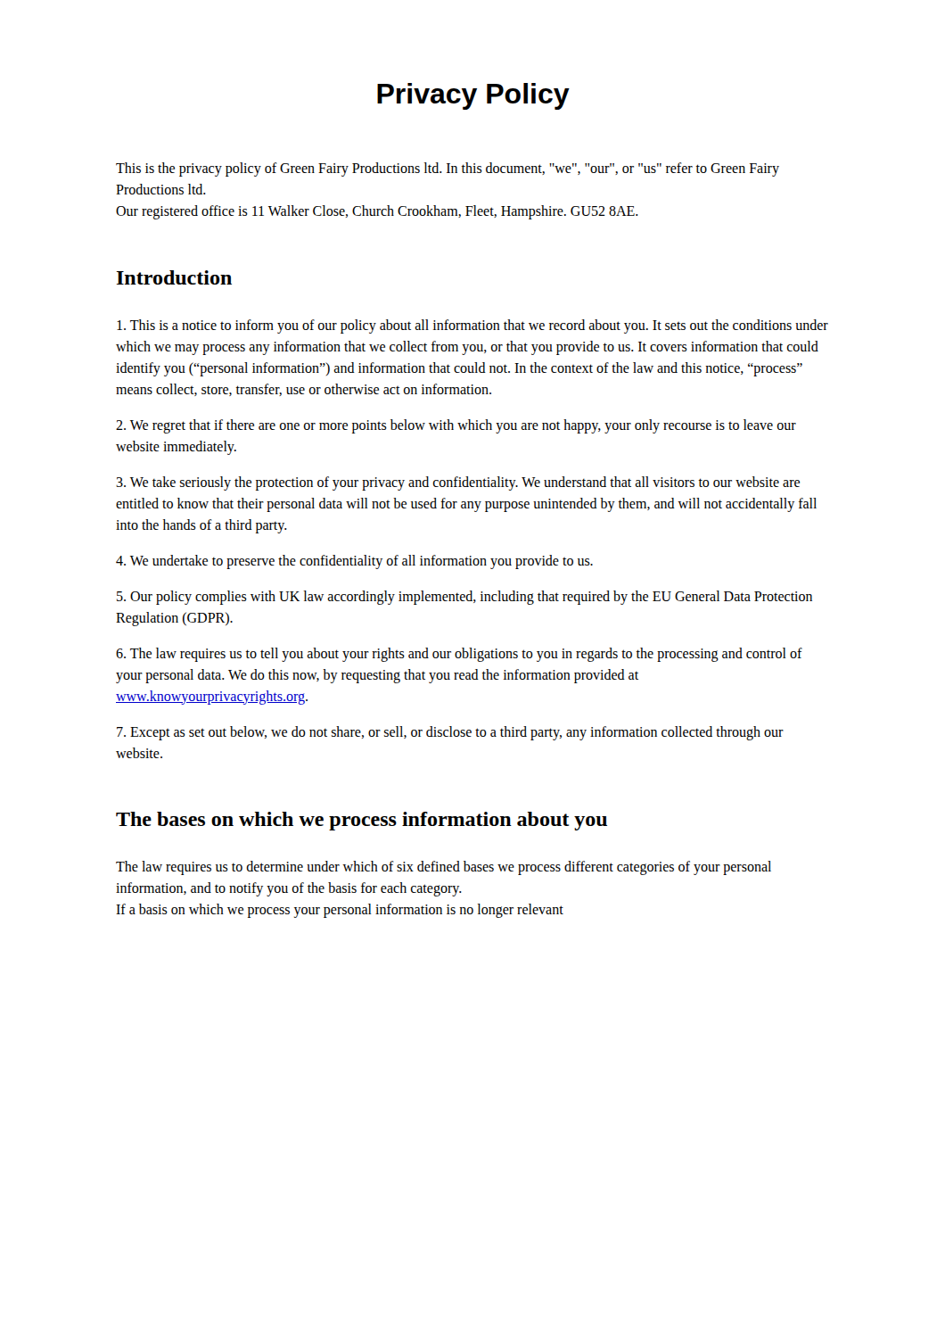Privacy Policy
This is the privacy policy of Green Fairy Productions ltd. In this document, "we", "our", or "us" refer to Green Fairy Productions ltd.
Our registered office is 11 Walker Close, Church Crookham, Fleet, Hampshire. GU52 8AE.
Introduction
1. This is a notice to inform you of our policy about all information that we record about you. It sets out the conditions under which we may process any information that we collect from you, or that you provide to us. It covers information that could identify you (“personal information”) and information that could not. In the context of the law and this notice, “process” means collect, store, transfer, use or otherwise act on information.
2. We regret that if there are one or more points below with which you are not happy, your only recourse is to leave our website immediately.
3. We take seriously the protection of your privacy and confidentiality. We understand that all visitors to our website are entitled to know that their personal data will not be used for any purpose unintended by them, and will not accidentally fall into the hands of a third party.
4. We undertake to preserve the confidentiality of all information you provide to us.
5. Our policy complies with UK law accordingly implemented, including that required by the EU General Data Protection Regulation (GDPR).
6. The law requires us to tell you about your rights and our obligations to you in regards to the processing and control of your personal data. We do this now, by requesting that you read the information provided at www.knowyourprivacyrights.org.
7. Except as set out below, we do not share, or sell, or disclose to a third party, any information collected through our website.
The bases on which we process information about you
The law requires us to determine under which of six defined bases we process different categories of your personal information, and to notify you of the basis for each category.
If a basis on which we process your personal information is no longer relevant